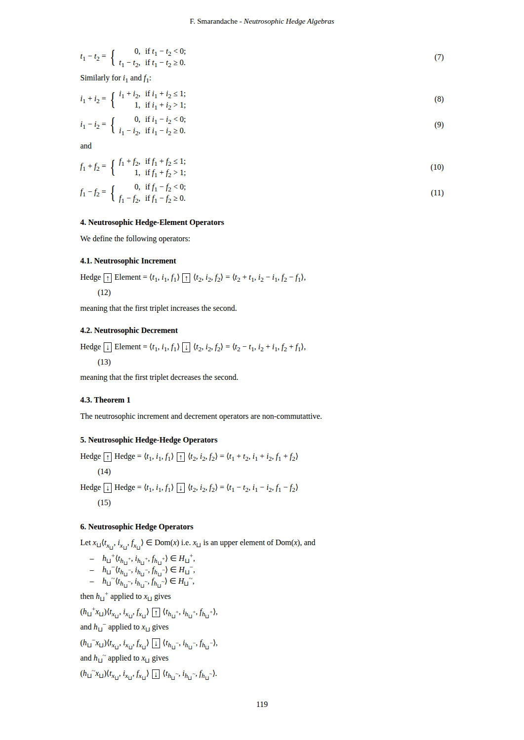F. Smarandache - Neutrosophic Hedge Algebras
t1 − t2 = { 0, if t1 − t2 < 0; t1 − t2, if t1 − t2 ≥ 0.
(7)
Similarly for i1 and f1:
i1 + i2 = { i1 + i2, if i1 + i2 ≤ 1; 1, if i1 + i2 > 1;
(8)
i1 − i2 = { 0, if i1 − i2 < 0; i1 − i2, if i1 − i2 ≥ 0.
(9)
and
f1 + f2 = { f1 + f2, if f1 + f2 ≤ 1; 1, if f1 + f2 > 1;
(10)
f1 − f2 = { 0, if f1 − f2 < 0; f1 − f2, if f1 − f2 ≥ 0.
(11)
4. Neutrosophic Hedge-Element Operators
We define the following operators:
4.1. Neutrosophic Increment
Hedge ↑ Element = ⟨t1, i1, f1⟩ ↑ ⟨t2, i2, f2⟩ = ⟨t2 + t1, i2 − i1, f2 − f1⟩,
(12)
meaning that the first triplet increases the second.
4.2. Neutrosophic Decrement
Hedge ↓ Element = ⟨t1, i1, f1⟩ ↓ ⟨t2, i2, f2⟩ = ⟨t2 − t1, i2 + i1, f2 + f1⟩,
(13)
meaning that the first triplet decreases the second.
4.3. Theorem 1
The neutrosophic increment and decrement operators are non-commutattive.
5. Neutrosophic Hedge-Hedge Operators
Hedge ↑ Hedge = ⟨t1, i1, f1⟩ ↑ ⟨t2, i2, f2⟩ = ⟨t1 + t2, i1 + i2, f1 + f2⟩
(14)
Hedge ↓ Hedge = ⟨t1, i1, f1⟩ ↓ ⟨t2, i2, f2⟩ = ⟨t1 − t2, i1 − i2, f1 − f2⟩
(15)
6. Neutrosophic Hedge Operators
Let x⊔⟨tx⊔, ix⊔, fx⊔⟩ ∈ Dom(x) i.e. x⊔ is an upper element of Dom(x), and
h⊔+⟨th⊔+, ih⊔+, fh⊔+⟩ ∈ H⊔+,
h⊔−⟨th⊔−, ih⊔−, fh⊔−⟩ ∈ H⊔−,
h⊔~⟨th⊔~, ih⊔~, fh⊔~⟩ ∈ H⊔~,
then h⊔+ applied to x⊔ gives
(h⊔+x⊔)⟨tx⊔, ix⊔, fx⊔⟩ ↑ ⟨th⊔+, ih⊔+, fh⊔+⟩,
and h⊔− applied to x⊔ gives
(h⊔−x⊔)⟨tx⊔, ix⊔, fx⊔⟩ ↓ ⟨th⊔−, ih⊔−, fh⊔−⟩,
and h⊔~ applied to x⊔ gives
(h⊔~x⊔)⟨tx⊔, ix⊔, fx⊔⟩ ↓ ⟨th⊔~, ih⊔~, fh⊔~⟩.
119